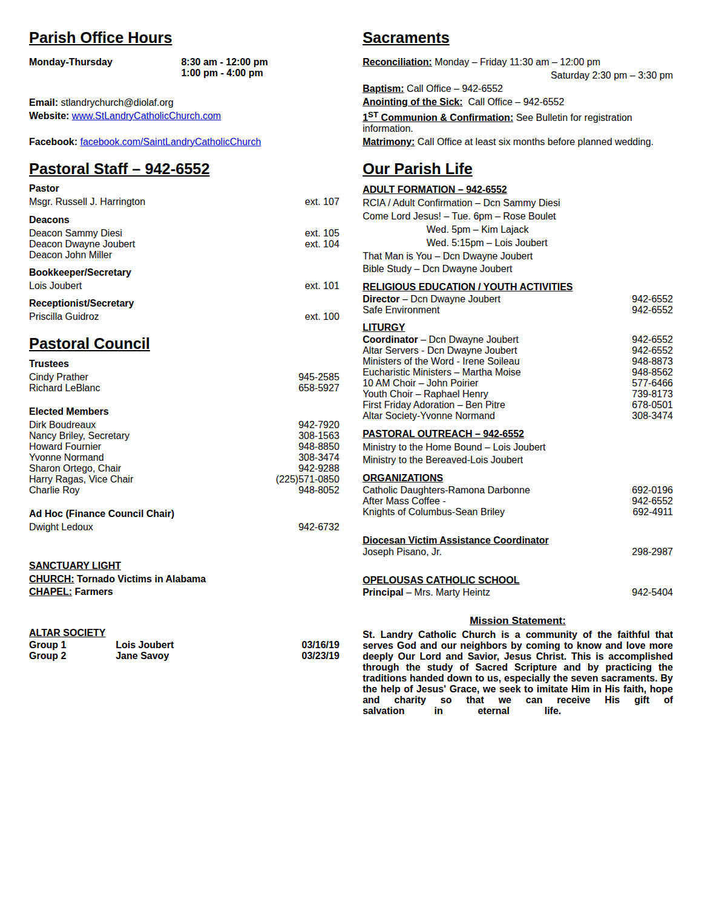Parish Office Hours
| Monday-Thursday | 8:30 am - 12:00 pm |
| | 1:00 pm - 4:00 pm |
Email: stlandrychurch@diolaf.org
Website: www.StLandryCatholicChurch.com
Facebook: facebook.com/SaintLandryCatholicChurch
Pastoral Staff – 942-6552
Pastor
| Msgr. Russell J. Harrington | ext. 107 |
Deacons
| Deacon Sammy Diesi | ext. 105 |
| Deacon Dwayne Joubert | ext. 104 |
| Deacon John Miller | |
Bookkeeper/Secretary
| Lois Joubert | ext. 101 |
Receptionist/Secretary
| Priscilla Guidroz | ext. 100 |
Pastoral Council
Trustees
| Cindy Prather | 945-2585 |
| Richard LeBlanc | 658-5927 |
Elected Members
| Dirk Boudreaux | 942-7920 |
| Nancy Briley, Secretary | 308-1563 |
| Howard Fournier | 948-8850 |
| Yvonne Normand | 308-3474 |
| Sharon Ortego, Chair | 942-9288 |
| Harry Ragas, Vice Chair | (225)571-0850 |
| Charlie Roy | 948-8052 |
Ad Hoc (Finance Council Chair)
| Dwight Ledoux | 942-6732 |
SANCTUARY LIGHT
CHURCH: Tornado Victims in Alabama
CHAPEL: Farmers
ALTAR SOCIETY
| Group 1 | Lois Joubert | 03/16/19 |
| Group 2 | Jane Savoy | 03/23/19 |
Sacraments
Reconciliation: Monday – Friday 11:30 am – 12:00 pm
Saturday 2:30 pm – 3:30 pm
Baptism: Call Office – 942-6552
Anointing of the Sick: Call Office – 942-6552
1ST Communion & Confirmation: See Bulletin for registration information.
Matrimony: Call Office at least six months before planned wedding.
Our Parish Life
ADULT FORMATION – 942-6552
RCIA / Adult Confirmation – Dcn Sammy Diesi
Come Lord Jesus! – Tue. 6pm – Rose Boulet
Wed. 5pm – Kim Lajack
Wed. 5:15pm – Lois Joubert
That Man is You – Dcn Dwayne Joubert
Bible Study – Dcn Dwayne Joubert
RELIGIOUS EDUCATION / YOUTH ACTIVITIES
| Director – Dcn Dwayne Joubert | 942-6552 |
| Safe Environment | 942-6552 |
LITURGY
| Coordinator – Dcn Dwayne Joubert | 942-6552 |
| Altar Servers - Dcn Dwayne Joubert | 942-6552 |
| Ministers of the Word - Irene Soileau | 948-8873 |
| Eucharistic Ministers – Martha Moise | 948-8562 |
| 10 AM Choir – John Poirier | 577-6466 |
| Youth Choir – Raphael Henry | 739-8173 |
| First Friday Adoration – Ben Pitre | 678-0501 |
| Altar Society-Yvonne Normand | 308-3474 |
PASTORAL OUTREACH – 942-6552
Ministry to the Home Bound – Lois Joubert
Ministry to the Bereaved-Lois Joubert
ORGANIZATIONS
| Catholic Daughters-Ramona Darbonne | 692-0196 |
| After Mass Coffee - | 942-6552 |
| Knights of Columbus-Sean Briley | 692-4911 |
Diocesan Victim Assistance Coordinator
| Joseph Pisano, Jr. | 298-2987 |
OPELOUSAS CATHOLIC SCHOOL
| Principal – Mrs. Marty Heintz | 942-5404 |
Mission Statement:
St. Landry Catholic Church is a community of the faithful that serves God and our neighbors by coming to know and love more deeply Our Lord and Savior, Jesus Christ. This is accomplished through the study of Sacred Scripture and by practicing the traditions handed down to us, especially the seven sacraments. By the help of Jesus' Grace, we seek to imitate Him in His faith, hope and charity so that we can receive His gift of salvation in eternal life.